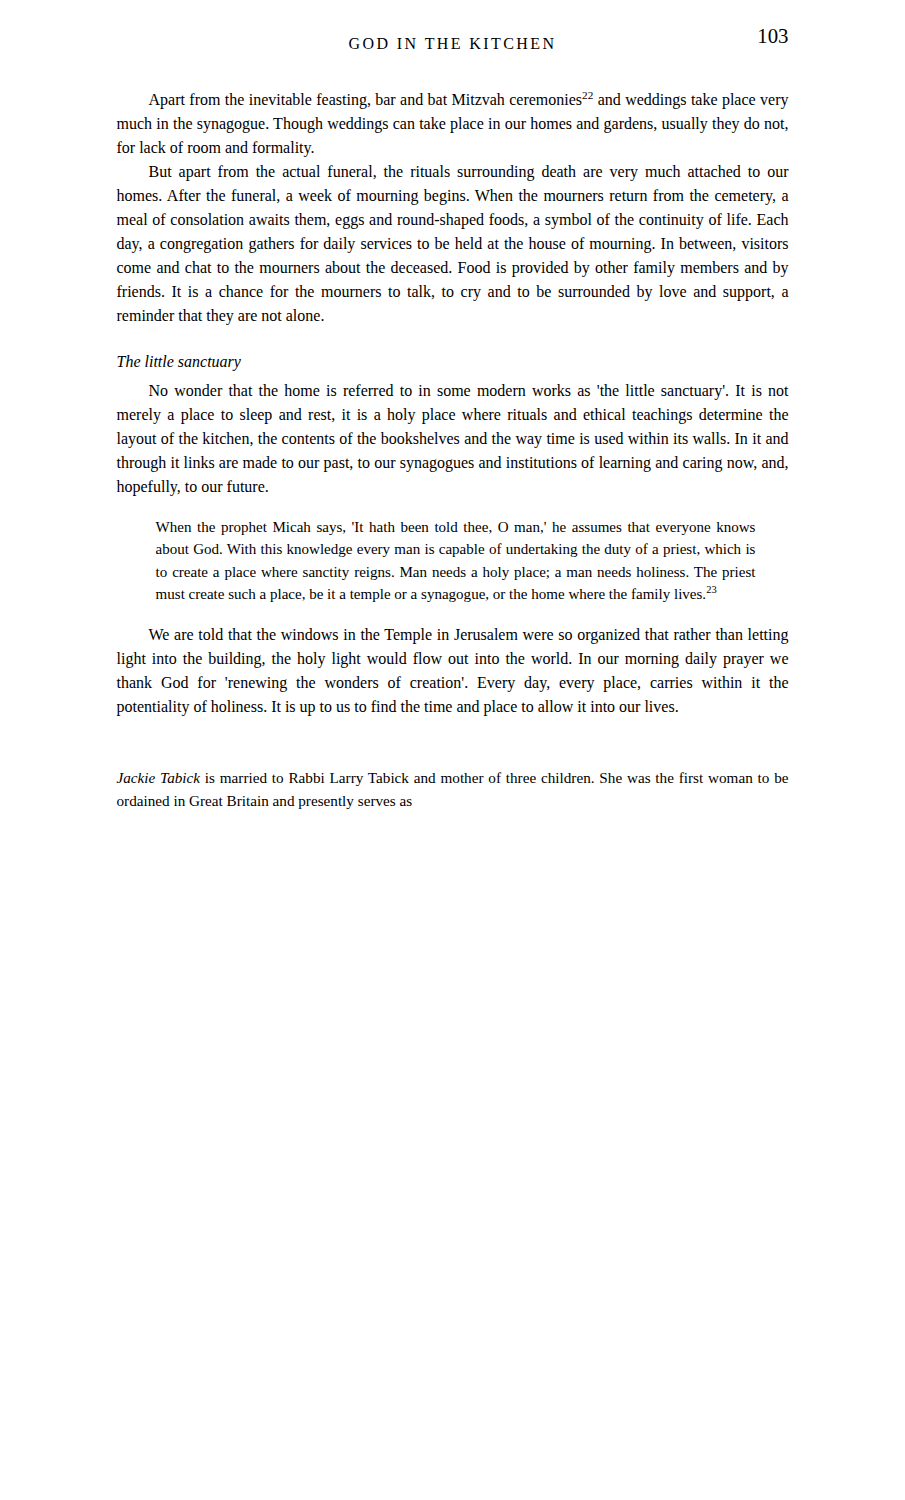God in the Kitchen
103
Apart from the inevitable feasting, bar and bat Mitzvah ceremonies22 and weddings take place very much in the synagogue. Though weddings can take place in our homes and gardens, usually they do not, for lack of room and formality.
But apart from the actual funeral, the rituals surrounding death are very much attached to our homes. After the funeral, a week of mourning begins. When the mourners return from the cemetery, a meal of consolation awaits them, eggs and round-shaped foods, a symbol of the continuity of life. Each day, a congregation gathers for daily services to be held at the house of mourning. In between, visitors come and chat to the mourners about the deceased. Food is provided by other family members and by friends. It is a chance for the mourners to talk, to cry and to be surrounded by love and support, a reminder that they are not alone.
The little sanctuary
No wonder that the home is referred to in some modern works as 'the little sanctuary'. It is not merely a place to sleep and rest, it is a holy place where rituals and ethical teachings determine the layout of the kitchen, the contents of the bookshelves and the way time is used within its walls. In it and through it links are made to our past, to our synagogues and institutions of learning and caring now, and, hopefully, to our future.
When the prophet Micah says, 'It hath been told thee, O man,' he assumes that everyone knows about God. With this knowledge every man is capable of undertaking the duty of a priest, which is to create a place where sanctity reigns. Man needs a holy place; a man needs holiness. The priest must create such a place, be it a temple or a synagogue, or the home where the family lives.23
We are told that the windows in the Temple in Jerusalem were so organized that rather than letting light into the building, the holy light would flow out into the world. In our morning daily prayer we thank God for 'renewing the wonders of creation'. Every day, every place, carries within it the potentiality of holiness. It is up to us to find the time and place to allow it into our lives.
Jackie Tabick is married to Rabbi Larry Tabick and mother of three children. She was the first woman to be ordained in Great Britain and presently serves as